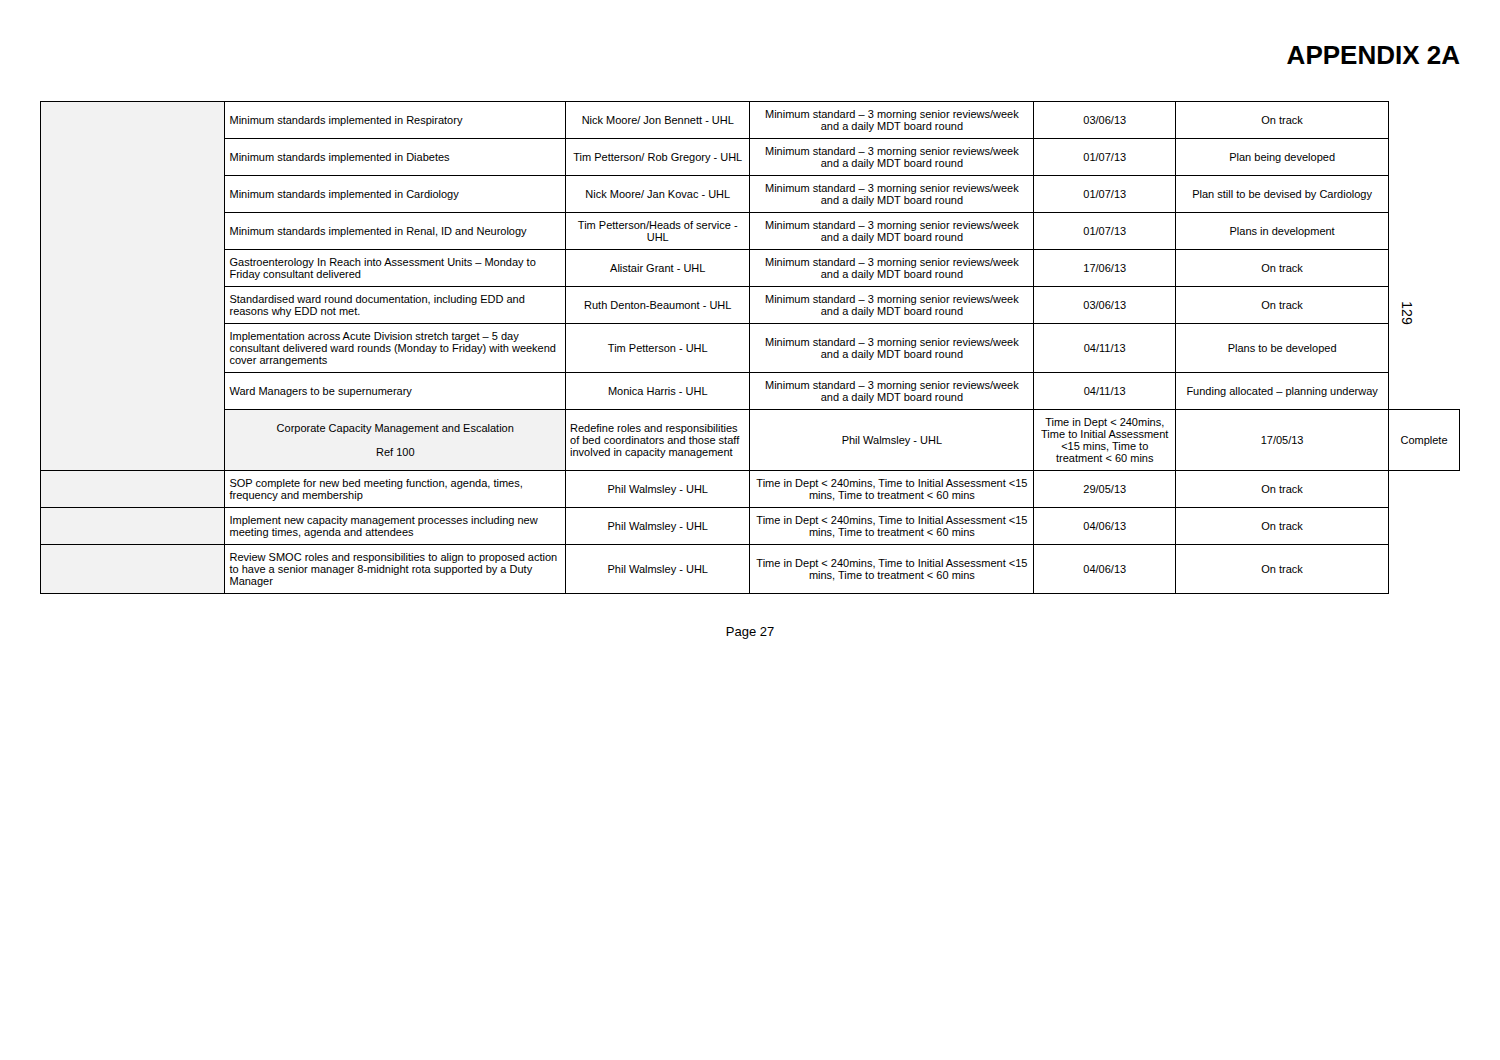APPENDIX 2A
| | Minimum standards implemented in Respiratory | Nick Moore/ Jon Bennett - UHL | Minimum standard – 3 morning senior reviews/week and a daily MDT board round | 03/06/13 | On track |
| Minimum standards implemented in Diabetes | Tim Petterson/ Rob Gregory - UHL | Minimum standard – 3 morning senior reviews/week and a daily MDT board round | 01/07/13 | Plan being developed |
| Minimum standards implemented in Cardiology | Nick Moore/ Jan Kovac - UHL | Minimum standard – 3 morning senior reviews/week and a daily MDT board round | 01/07/13 | Plan still to be devised by Cardiology |
| Minimum standards implemented in Renal, ID and Neurology | Tim Petterson/Heads of service - UHL | Minimum standard – 3 morning senior reviews/week and a daily MDT board round | 01/07/13 | Plans in development |
| Gastroenterology In Reach into Assessment Units – Monday to Friday consultant delivered | Alistair Grant - UHL | Minimum standard – 3 morning senior reviews/week and a daily MDT board round | 17/06/13 | On track |
| Standardised ward round documentation, including EDD and reasons why EDD not met. | Ruth Denton-Beaumont - UHL | Minimum standard – 3 morning senior reviews/week and a daily MDT board round | 03/06/13 | On track |
| Implementation across Acute Division stretch target – 5 day consultant delivered ward rounds (Monday to Friday) with weekend cover arrangements | Tim Petterson - UHL | Minimum standard – 3 morning senior reviews/week and a daily MDT board round | 04/11/13 | Plans to be developed |
| Ward Managers to be supernumerary | Monica Harris - UHL | Minimum standard – 3 morning senior reviews/week and a daily MDT board round | 04/11/13 | Funding allocated – planning underway |
| Corporate Capacity Management and Escalation Ref 100 | Redefine roles and responsibilities of bed coordinators and those staff involved in capacity management | Phil Walmsley - UHL | Time in Dept < 240mins, Time to Initial Assessment <15 mins, Time to treatment < 60 mins | 17/05/13 | Complete |
| | SOP complete for new bed meeting function, agenda, times, frequency and membership | Phil Walmsley - UHL | Time in Dept < 240mins, Time to Initial Assessment <15 mins, Time to treatment < 60 mins | 29/05/13 | On track |
| | Implement new capacity management processes including new meeting times, agenda and attendees | Phil Walmsley - UHL | Time in Dept < 240mins, Time to Initial Assessment <15 mins, Time to treatment < 60 mins | 04/06/13 | On track |
| | Review SMOC roles and responsibilities to align to proposed action to have a senior manager 8-midnight rota supported by a Duty Manager | Phil Walmsley - UHL | Time in Dept < 240mins, Time to Initial Assessment <15 mins, Time to treatment < 60 mins | 04/06/13 | On track |
Page 27